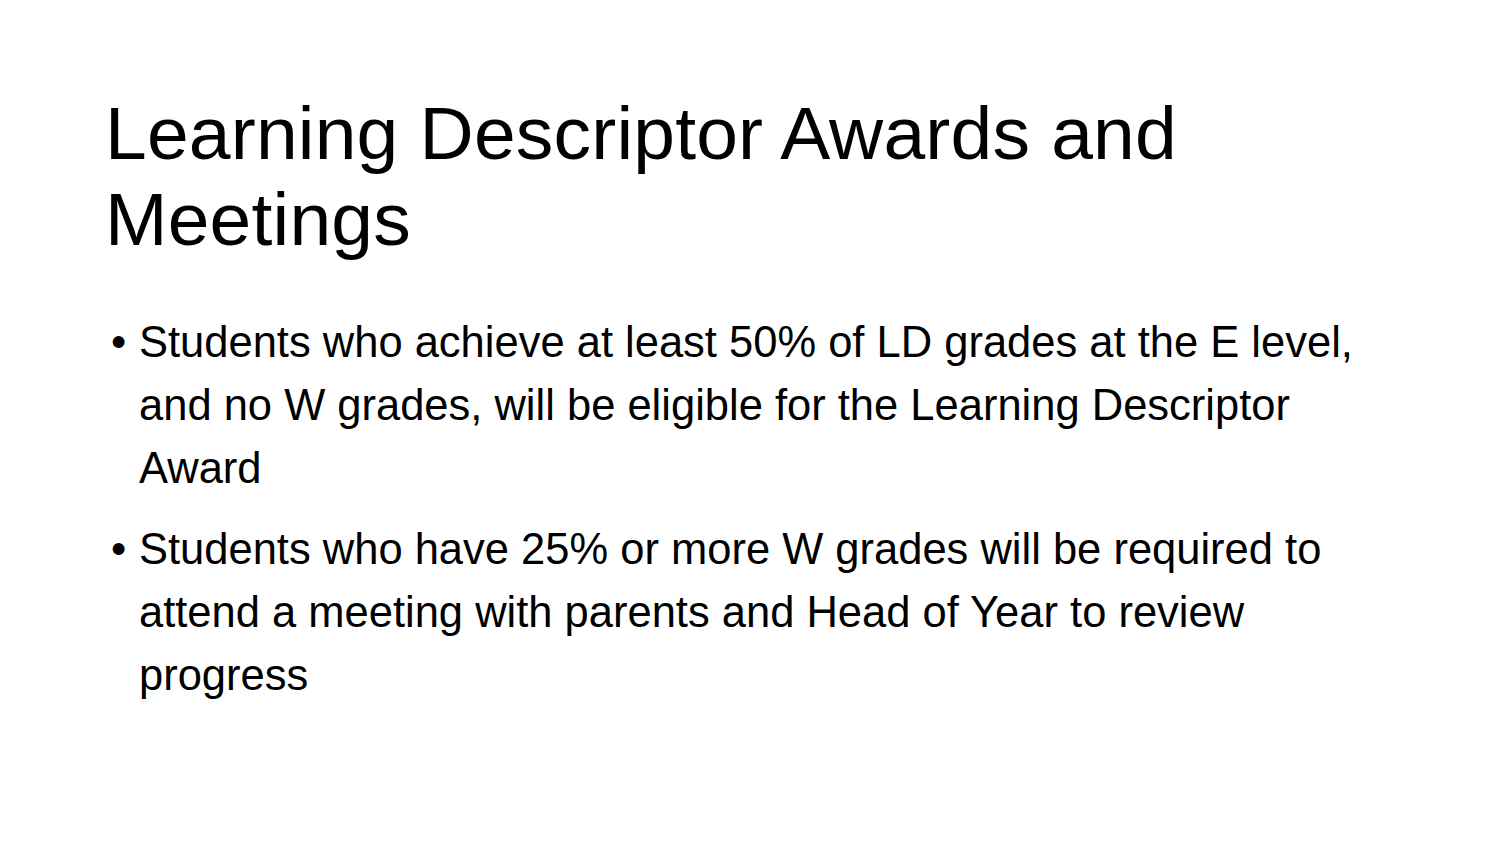Learning Descriptor Awards and Meetings
Students who achieve at least 50% of LD grades at the E level, and no W grades, will be eligible for the Learning Descriptor Award
Students who have 25% or more W grades will be required to attend a meeting with parents and Head of Year to review progress